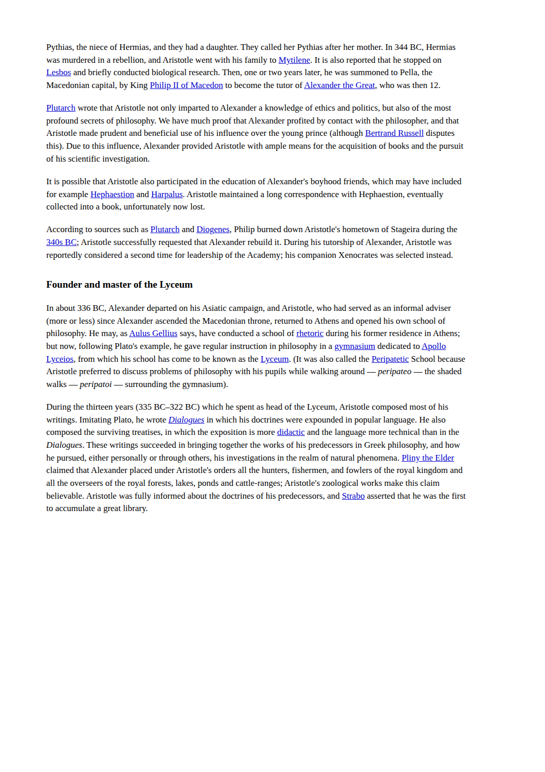Pythias, the niece of Hermias, and they had a daughter. They called her Pythias after her mother. In 344 BC, Hermias was murdered in a rebellion, and Aristotle went with his family to Mytilene. It is also reported that he stopped on Lesbos and briefly conducted biological research. Then, one or two years later, he was summoned to Pella, the Macedonian capital, by King Philip II of Macedon to become the tutor of Alexander the Great, who was then 12.
Plutarch wrote that Aristotle not only imparted to Alexander a knowledge of ethics and politics, but also of the most profound secrets of philosophy. We have much proof that Alexander profited by contact with the philosopher, and that Aristotle made prudent and beneficial use of his influence over the young prince (although Bertrand Russell disputes this). Due to this influence, Alexander provided Aristotle with ample means for the acquisition of books and the pursuit of his scientific investigation.
It is possible that Aristotle also participated in the education of Alexander's boyhood friends, which may have included for example Hephaestion and Harpalus. Aristotle maintained a long correspondence with Hephaestion, eventually collected into a book, unfortunately now lost.
According to sources such as Plutarch and Diogenes, Philip burned down Aristotle's hometown of Stageira during the 340s BC; Aristotle successfully requested that Alexander rebuild it. During his tutorship of Alexander, Aristotle was reportedly considered a second time for leadership of the Academy; his companion Xenocrates was selected instead.
Founder and master of the Lyceum
In about 336 BC, Alexander departed on his Asiatic campaign, and Aristotle, who had served as an informal adviser (more or less) since Alexander ascended the Macedonian throne, returned to Athens and opened his own school of philosophy. He may, as Aulus Gellius says, have conducted a school of rhetoric during his former residence in Athens; but now, following Plato's example, he gave regular instruction in philosophy in a gymnasium dedicated to Apollo Lyceios, from which his school has come to be known as the Lyceum. (It was also called the Peripatetic School because Aristotle preferred to discuss problems of philosophy with his pupils while walking around — peripateo — the shaded walks — peripatoi — surrounding the gymnasium).
During the thirteen years (335 BC–322 BC) which he spent as head of the Lyceum, Aristotle composed most of his writings. Imitating Plato, he wrote Dialogues in which his doctrines were expounded in popular language. He also composed the surviving treatises, in which the exposition is more didactic and the language more technical than in the Dialogues. These writings succeeded in bringing together the works of his predecessors in Greek philosophy, and how he pursued, either personally or through others, his investigations in the realm of natural phenomena. Pliny the Elder claimed that Alexander placed under Aristotle's orders all the hunters, fishermen, and fowlers of the royal kingdom and all the overseers of the royal forests, lakes, ponds and cattle-ranges; Aristotle's zoological works make this claim believable. Aristotle was fully informed about the doctrines of his predecessors, and Strabo asserted that he was the first to accumulate a great library.